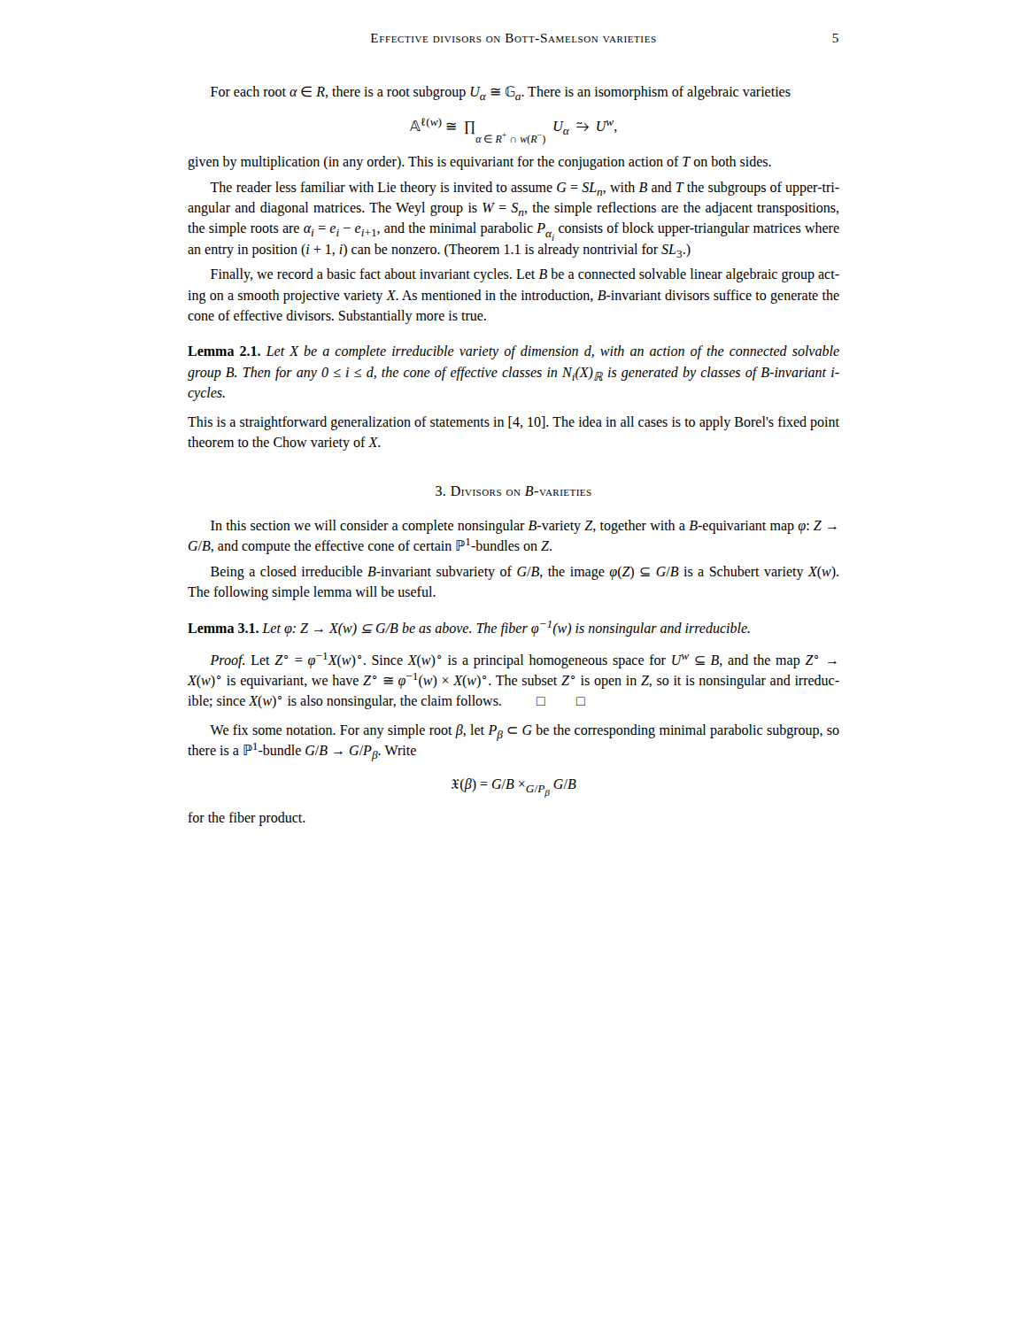Effective divisors on Bott-Samelson varieties 5
For each root α ∈ R, there is a root subgroup Uα ≅ 𝔾a. There is an isomorphism of algebraic varieties
𝔸ℓ(w) ≅ ∏α ∈ R+ ∩ w(R−) Uα ⥲ Uw,
given by multiplication (in any order). This is equivariant for the conjugation action of T on both sides.
The reader less familiar with Lie theory is invited to assume G = SLn, with B and T the subgroups of upper-triangular and diagonal matrices. The Weyl group is W = Sn, the simple reflections are the adjacent transpositions, the simple roots are αi = ei − ei+1, and the minimal parabolic Pαi consists of block upper-triangular matrices where an entry in position (i + 1, i) can be nonzero. (Theorem 1.1 is already nontrivial for SL3.)
Finally, we record a basic fact about invariant cycles. Let B be a connected solvable linear algebraic group acting on a smooth projective variety X. As mentioned in the introduction, B-invariant divisors suffice to generate the cone of effective divisors. Substantially more is true.
Lemma 2.1. Let X be a complete irreducible variety of dimension d, with an action of the connected solvable group B. Then for any 0 ≤ i ≤ d, the cone of effective classes in Ni(X)ℝ is generated by classes of B-invariant i-cycles.
This is a straightforward generalization of statements in [4, 10]. The idea in all cases is to apply Borel's fixed point theorem to the Chow variety of X.
3. Divisors on B-varieties
In this section we will consider a complete nonsingular B-variety Z, together with a B-equivariant map φ: Z → G/B, and compute the effective cone of certain ℙ1-bundles on Z.
Being a closed irreducible B-invariant subvariety of G/B, the image φ(Z) ⊆ G/B is a Schubert variety X(w). The following simple lemma will be useful.
Lemma 3.1. Let φ: Z → X(w) ⊆ G/B be as above. The fiber φ−1(w) is nonsingular and irreducible.
Proof. Let Z∘ = φ−1X(w)∘. Since X(w)∘ is a principal homogeneous space for Uw ⊆ B, and the map Z∘ → X(w)∘ is equivariant, we have Z∘ ≅ φ−1(w) × X(w)∘. The subset Z∘ is open in Z, so it is nonsingular and irreducible; since X(w)∘ is also nonsingular, the claim follows. □ □
We fix some notation. For any simple root β, let Pβ ⊂ G be the corresponding minimal parabolic subgroup, so there is a ℙ1-bundle G/B → G/Pβ. Write
𝔛(β) = G/B ×G/Pβ G/B
for the fiber product.